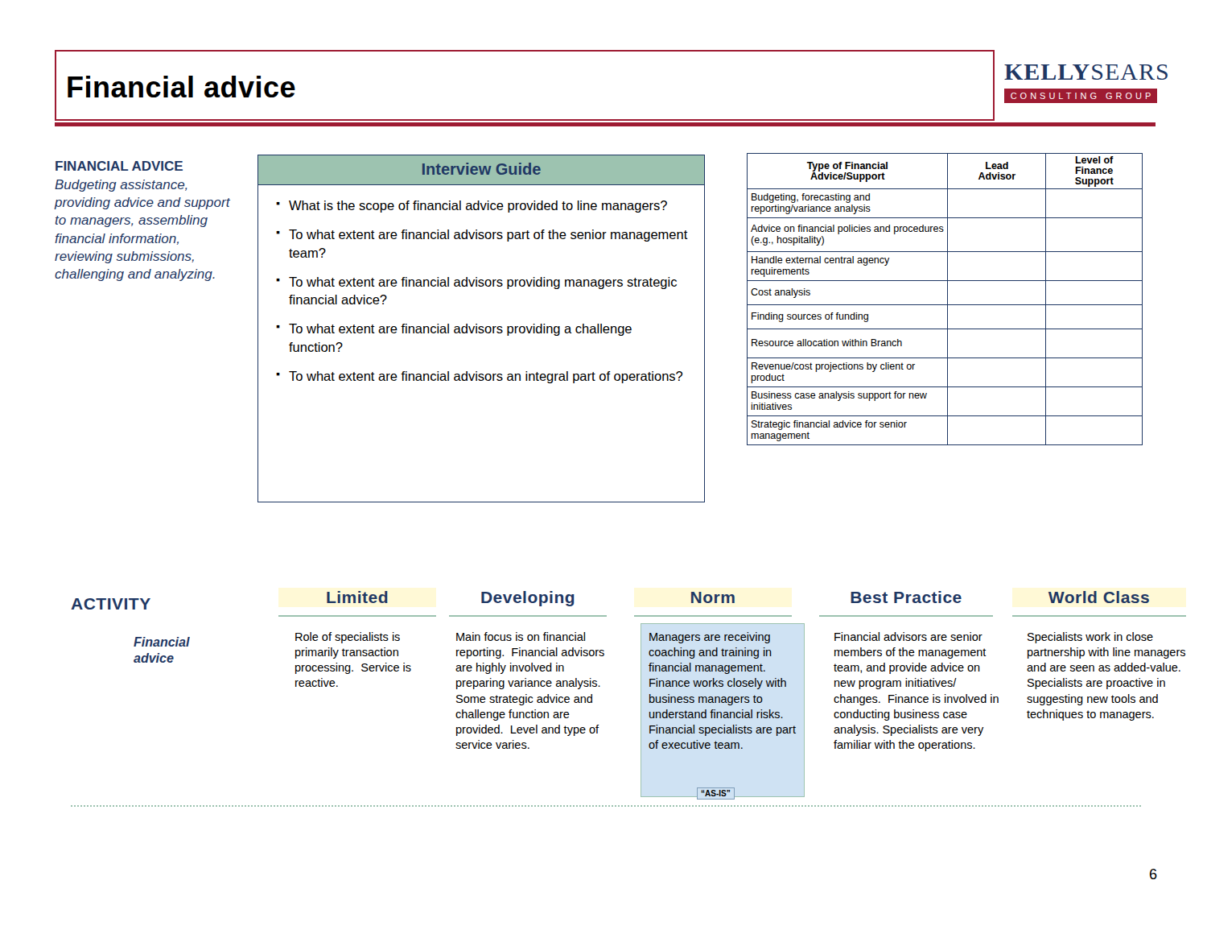Financial advice
KELLYSEARS
CONSULTING GROUP
FINANCIAL ADVICE
Budgeting assistance, providing advice and support to managers, assembling financial information, reviewing submissions, challenging and analyzing.
Interview Guide
What is the scope of financial advice provided to line managers?
To what extent are financial advisors part of the senior management team?
To what extent are financial advisors providing managers strategic financial advice?
To what extent are financial advisors providing a challenge function?
To what extent are financial advisors an integral part of operations?
| Type of Financial Advice/Support | Lead Advisor | Level of Finance Support |
| --- | --- | --- |
| Budgeting, forecasting and reporting/variance analysis | | |
| Advice on financial policies and procedures (e.g., hospitality) | | |
| Handle external central agency requirements | | |
| Cost analysis | | |
| Finding sources of funding | | |
| Resource allocation within Branch | | |
| Revenue/cost projections by client or product | | |
| Business case analysis support for new initiatives | | |
| Strategic financial advice for senior management | | |
ACTIVITY
Limited
Developing
Norm
Best Practice
World Class
Financial
advice
Role of specialists is primarily transaction processing. Service is reactive.
Main focus is on financial reporting. Financial advisors are highly involved in preparing variance analysis. Some strategic advice and challenge function are provided. Level and type of service varies.
Managers are receiving coaching and training in financial management. Finance works closely with business managers to understand financial risks. Financial specialists are part of executive team.
Financial advisors are senior members of the management team, and provide advice on new program initiatives/ changes. Finance is involved in conducting business case analysis. Specialists are very familiar with the operations.
Specialists work in close partnership with line managers and are seen as added-value. Specialists are proactive in suggesting new tools and techniques to managers.
“AS-IS”
6